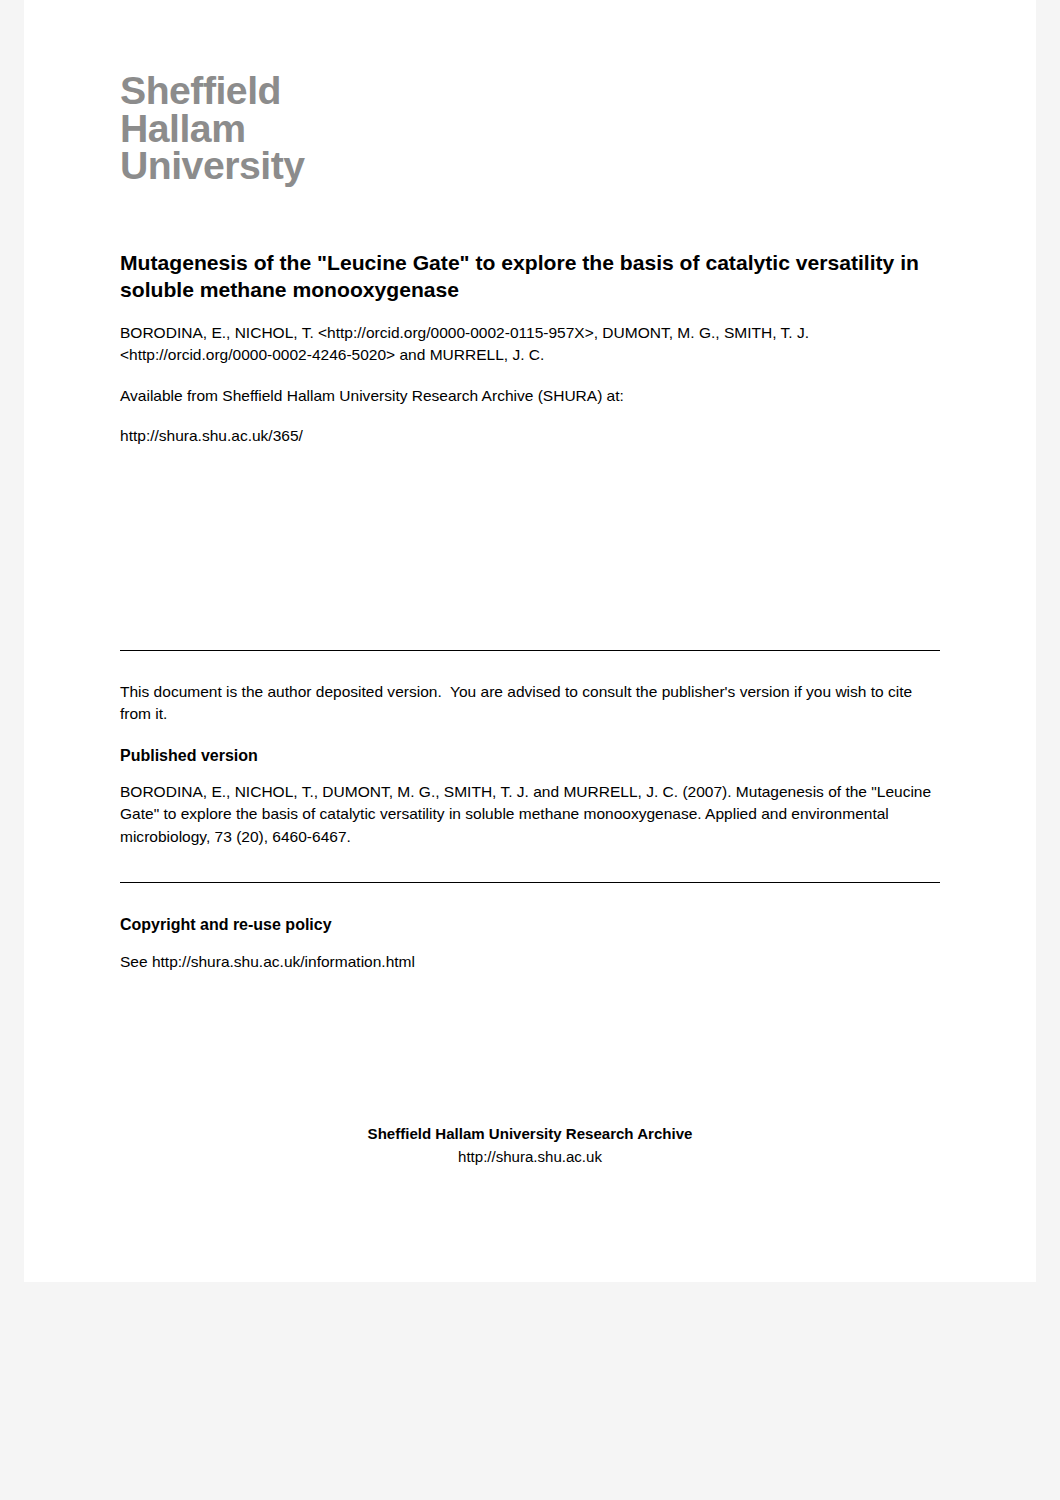Sheffield Hallam University
Mutagenesis of the "Leucine Gate" to explore the basis of catalytic versatility in soluble methane monooxygenase
BORODINA, E., NICHOL, T. <http://orcid.org/0000-0002-0115-957X>, DUMONT, M. G., SMITH, T. J. <http://orcid.org/0000-0002-4246-5020> and MURRELL, J. C.
Available from Sheffield Hallam University Research Archive (SHURA) at:
http://shura.shu.ac.uk/365/
This document is the author deposited version. You are advised to consult the publisher's version if you wish to cite from it.
Published version
BORODINA, E., NICHOL, T., DUMONT, M. G., SMITH, T. J. and MURRELL, J. C. (2007). Mutagenesis of the "Leucine Gate" to explore the basis of catalytic versatility in soluble methane monooxygenase. Applied and environmental microbiology, 73 (20), 6460-6467.
Copyright and re-use policy
See http://shura.shu.ac.uk/information.html
Sheffield Hallam University Research Archive
http://shura.shu.ac.uk